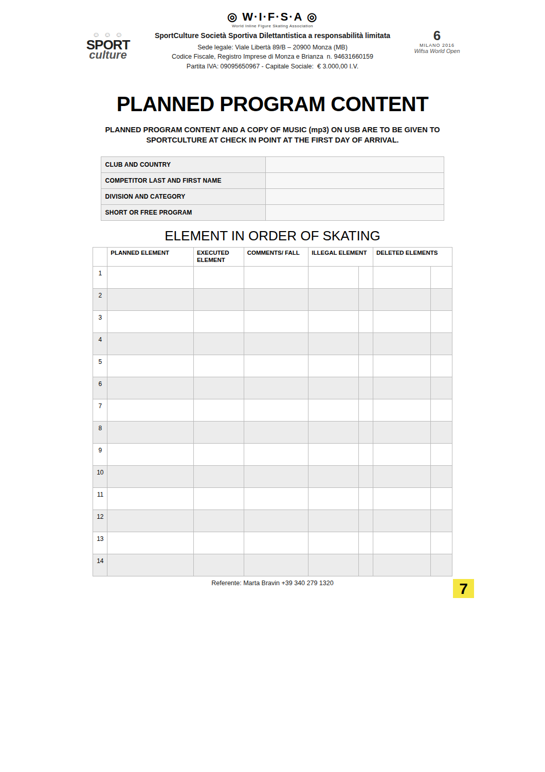☺ ☺ ☺
SPORT
culture
6
MILANO 2016
Wifsa World Open
◎ W·I·F·S·A ◎
World Inline Figure Skating Association
SportCulture Società Sportiva Dilettantistica a responsabilità limitata
Sede legale: Viale Libertà 89/B – 20900 Monza (MB)
Codice Fiscale, Registro Imprese di Monza e Brianza n. 94631660159
Partita IVA: 09095650967 - Capitale Sociale: € 3.000,00 I.V.
PLANNED PROGRAM CONTENT
PLANNED PROGRAM CONTENT AND A COPY OF MUSIC (mp3) ON USB ARE TO BE GIVEN TO SPORTCULTURE AT CHECK IN POINT AT THE FIRST DAY OF ARRIVAL.
| CLUB AND COUNTRY | |
| COMPETITOR LAST AND FIRST NAME | |
| DIVISION AND CATEGORY | |
| SHORT OR FREE PROGRAM | |
ELEMENT IN ORDER OF SKATING
| | PLANNED ELEMENT | EXECUTED ELEMENT | COMMENTS/ FALL | ILLEGAL ELEMENT | DELETED ELEMENTS |
| --- | --- | --- | --- | --- | --- |
| 1 | | | | | | | |
| 2 | | | | | | | |
| 3 | | | | | | | |
| 4 | | | | | | | |
| 5 | | | | | | | |
| 6 | | | | | | | |
| 7 | | | | | | | |
| 8 | | | | | | | |
| 9 | | | | | | | |
| 10 | | | | | | | |
| 11 | | | | | | | |
| 12 | | | | | | | |
| 13 | | | | | | | |
| 14 | | | | | | | |
Referente: Marta Bravin +39 340 279 1320
7